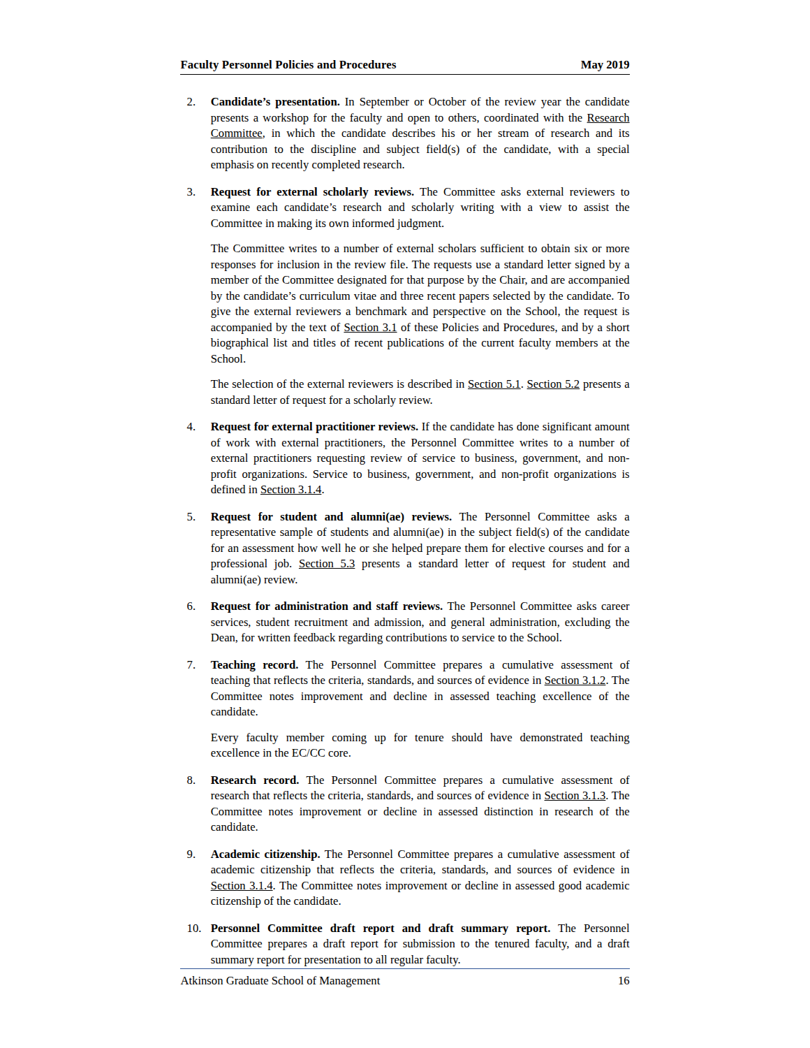Faculty Personnel Policies and Procedures May 2019
2.
Candidate’s presentation. In September or October of the review year the candidate presents a workshop for the faculty and open to others, coordinated with the Research Committee, in which the candidate describes his or her stream of research and its contribution to the discipline and subject field(s) of the candidate, with a special emphasis on recently completed research.
3.
Request for external scholarly reviews. The Committee asks external reviewers to examine each candidate’s research and scholarly writing with a view to assist the Committee in making its own informed judgment.
The Committee writes to a number of external scholars sufficient to obtain six or more responses for inclusion in the review file. The requests use a standard letter signed by a member of the Committee designated for that purpose by the Chair, and are accompanied by the candidate’s curriculum vitae and three recent papers selected by the candidate. To give the external reviewers a benchmark and perspective on the School, the request is accompanied by the text of Section 3.1 of these Policies and Procedures, and by a short biographical list and titles of recent publications of the current faculty members at the School.
The selection of the external reviewers is described in Section 5.1. Section 5.2 presents a standard letter of request for a scholarly review.
4.
Request for external practitioner reviews. If the candidate has done significant amount of work with external practitioners, the Personnel Committee writes to a number of external practitioners requesting review of service to business, government, and non-profit organizations. Service to business, government, and non-profit organizations is defined in Section 3.1.4.
5.
Request for student and alumni(ae) reviews. The Personnel Committee asks a representative sample of students and alumni(ae) in the subject field(s) of the candidate for an assessment how well he or she helped prepare them for elective courses and for a professional job. Section 5.3 presents a standard letter of request for student and alumni(ae) review.
6.
Request for administration and staff reviews. The Personnel Committee asks career services, student recruitment and admission, and general administration, excluding the Dean, for written feedback regarding contributions to service to the School.
7.
Teaching record. The Personnel Committee prepares a cumulative assessment of teaching that reflects the criteria, standards, and sources of evidence in Section 3.1.2. The Committee notes improvement and decline in assessed teaching excellence of the candidate.
Every faculty member coming up for tenure should have demonstrated teaching excellence in the EC/CC core.
8.
Research record. The Personnel Committee prepares a cumulative assessment of research that reflects the criteria, standards, and sources of evidence in Section 3.1.3. The Committee notes improvement or decline in assessed distinction in research of the candidate.
9.
Academic citizenship. The Personnel Committee prepares a cumulative assessment of academic citizen­ship that reflects the criteria, standards, and sources of evidence in Section 3.1.4. The Committee notes improvement or decline in assessed good academic citizenship of the candidate.
10.
Personnel Committee draft report and draft summary report. The Personnel Committee prepares a draft report for submission to the tenured faculty, and a draft summary report for presentation to all regular faculty.
Atkinson Graduate School of Management 16